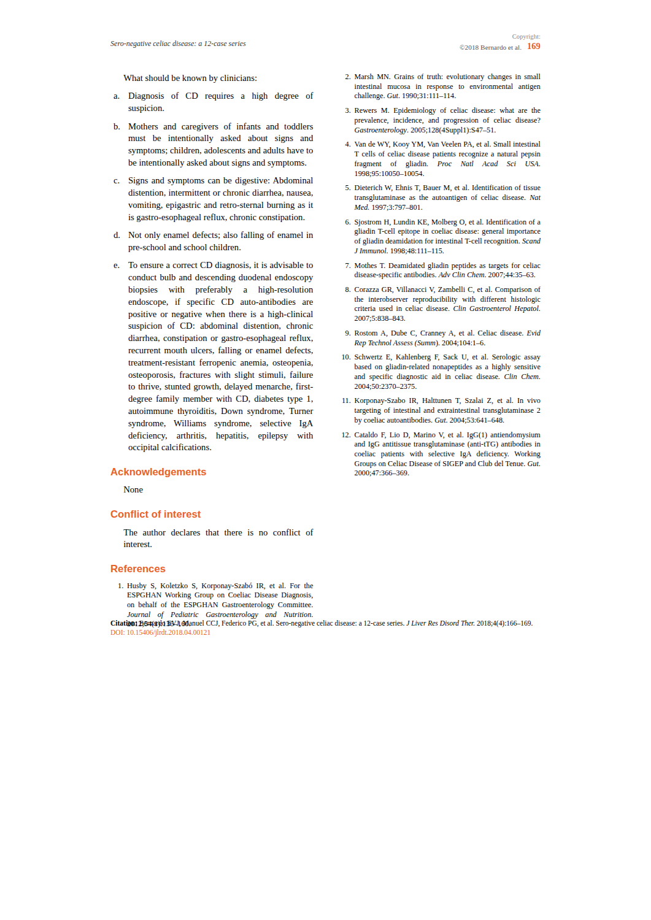Sero-negative celiac disease: a 12-case series
Copyright:
©2018 Bernardo et al. 169
What should be known by clinicians:
Diagnosis of CD requires a high degree of suspicion.
Mothers and caregivers of infants and toddlers must be intentionally asked about signs and symptoms; children, adolescents and adults have to be intentionally asked about signs and symptoms.
Signs and symptoms can be digestive: Abdominal distention, intermittent or chronic diarrhea, nausea, vomiting, epigastric and retro-sternal burning as it is gastro-esophageal reflux, chronic constipation.
Not only enamel defects; also falling of enamel in pre-school and school children.
To ensure a correct CD diagnosis, it is advisable to conduct bulb and descending duodenal endoscopy biopsies with preferably a high-resolution endoscope, if specific CD auto-antibodies are positive or negative when there is a high-clinical suspicion of CD: abdominal distention, chronic diarrhea, constipation or gastro-esophageal reflux, recurrent mouth ulcers, falling or enamel defects, treatment-resistant ferropenic anemia, osteopenia, osteoporosis, fractures with slight stimuli, failure to thrive, stunted growth, delayed menarche, first-degree family member with CD, diabetes type 1, autoimmune thyroiditis, Down syndrome, Turner syndrome, Williams syndrome, selective IgA deficiency, arthritis, hepatitis, epilepsy with occipital calcifications.
Acknowledgements
None
Conflict of interest
The author declares that there is no conflict of interest.
References
Husby S, Koletzko S, Korponay-Szabó IR, et al. For the ESPGHAN Working Group on Coeliac Disease Diagnosis, on behalf of the ESPGHAN Gastroenterology Committee. Journal of Pediatric Gastroenterology and Nutrition. 2012;54(1):136–160.
Marsh MN. Grains of truth: evolutionary changes in small intestinal mucosa in response to environmental antigen challenge. Gut. 1990;31:111–114.
Rewers M. Epidemiology of celiac disease: what are the prevalence, incidence, and progression of celiac disease? Gastroenterology. 2005;128(4Suppl1):S47–51.
Van de WY, Kooy YM, Van Veelen PA, et al. Small intestinal T cells of celiac disease patients recognize a natural pepsin fragment of gliadin. Proc Natl Acad Sci USA. 1998;95:10050–10054.
Dieterich W, Ehnis T, Bauer M, et al. Identification of tissue transglutaminase as the autoantigen of celiac disease. Nat Med. 1997;3:797–801.
Sjostrom H, Lundin KE, Molberg O, et al. Identification of a gliadin T-cell epitope in coeliac disease: general importance of gliadin deamidation for intestinal T-cell recognition. Scand J Immunol. 1998;48:111–115.
Mothes T. Deamidated gliadin peptides as targets for celiac disease-specific antibodies. Adv Clin Chem. 2007;44:35–63.
Corazza GR, Villanacci V, Zambelli C, et al. Comparison of the interobserver reproducibility with different histologic criteria used in celiac disease. Clin Gastroenterol Hepatol. 2007;5:838–843.
Rostom A, Dube C, Cranney A, et al. Celiac disease. Evid Rep Technol Assess (Summ). 2004;104:1–6.
Schwertz E, Kahlenberg F, Sack U, et al. Serologic assay based on gliadin-related nonapeptides as a highly sensitive and specific diagnostic aid in celiac disease. Clin Chem. 2004;50:2370–2375.
Korponay-Szabo IR, Halttunen T, Szalai Z, et al. In vivo targeting of intestinal and extraintestinal transglutaminase 2 by coeliac autoantibodies. Gut. 2004;53:641–648.
Cataldo F, Lio D, Marino V, et al. IgG(1) antiendomysium and IgG antitissue transglutaminase (anti-tTG) antibodies in coeliac patients with selective IgA deficiency. Working Groups on Celiac Disease of SIGEP and Club del Tenue. Gut. 2000;47:366–369.
Citation: Bernardo EVJ, Manuel CCJ, Federico PG, et al. Sero-negative celiac disease: a 12-case series. J Liver Res Disord Ther. 2018;4(4):166–169.
DOI: 10.15406/jlrdt.2018.04.00121